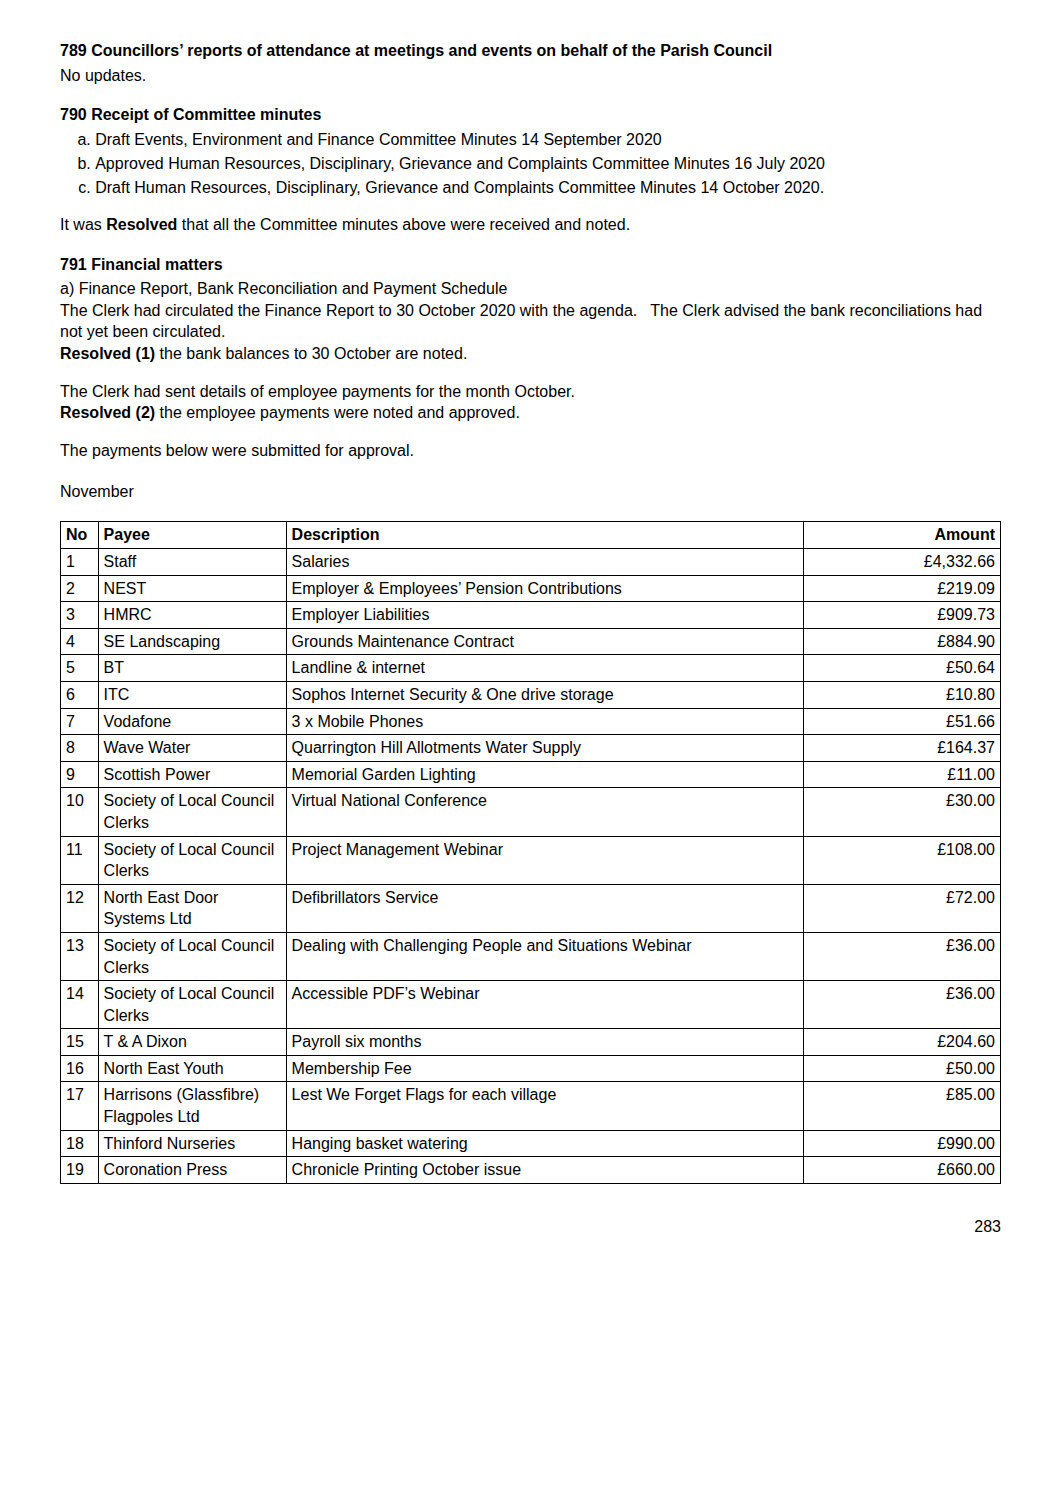789 Councillors’ reports of attendance at meetings and events on behalf of the Parish Council
No updates.
790 Receipt of Committee minutes
Draft Events, Environment and Finance Committee Minutes 14 September 2020
Approved Human Resources, Disciplinary, Grievance and Complaints Committee Minutes 16 July 2020
Draft Human Resources, Disciplinary, Grievance and Complaints Committee Minutes 14 October 2020.
It was Resolved that all the Committee minutes above were received and noted.
791 Financial matters
a) Finance Report, Bank Reconciliation and Payment Schedule
The Clerk had circulated the Finance Report to 30 October 2020 with the agenda. The Clerk advised the bank reconciliations had not yet been circulated.
Resolved (1) the bank balances to 30 October are noted.
The Clerk had sent details of employee payments for the month October.
Resolved (2) the employee payments were noted and approved.
The payments below were submitted for approval.
November
| No | Payee | Description | Amount |
| --- | --- | --- | --- |
| 1 | Staff | Salaries | £4,332.66 |
| 2 | NEST | Employer & Employees’ Pension Contributions | £219.09 |
| 3 | HMRC | Employer Liabilities | £909.73 |
| 4 | SE Landscaping | Grounds Maintenance Contract | £884.90 |
| 5 | BT | Landline & internet | £50.64 |
| 6 | ITC | Sophos Internet Security & One drive storage | £10.80 |
| 7 | Vodafone | 3 x Mobile Phones | £51.66 |
| 8 | Wave Water | Quarrington Hill Allotments Water Supply | £164.37 |
| 9 | Scottish Power | Memorial Garden Lighting | £11.00 |
| 10 | Society of Local Council Clerks | Virtual National Conference | £30.00 |
| 11 | Society of Local Council Clerks | Project Management Webinar | £108.00 |
| 12 | North East Door Systems Ltd | Defibrillators Service | £72.00 |
| 13 | Society of Local Council Clerks | Dealing with Challenging People and Situations Webinar | £36.00 |
| 14 | Society of Local Council Clerks | Accessible PDF’s Webinar | £36.00 |
| 15 | T & A Dixon | Payroll six months | £204.60 |
| 16 | North East Youth | Membership Fee | £50.00 |
| 17 | Harrisons (Glassfibre) Flagpoles Ltd | Lest We Forget Flags for each village | £85.00 |
| 18 | Thinford Nurseries | Hanging basket watering | £990.00 |
| 19 | Coronation Press | Chronicle Printing October issue | £660.00 |
283